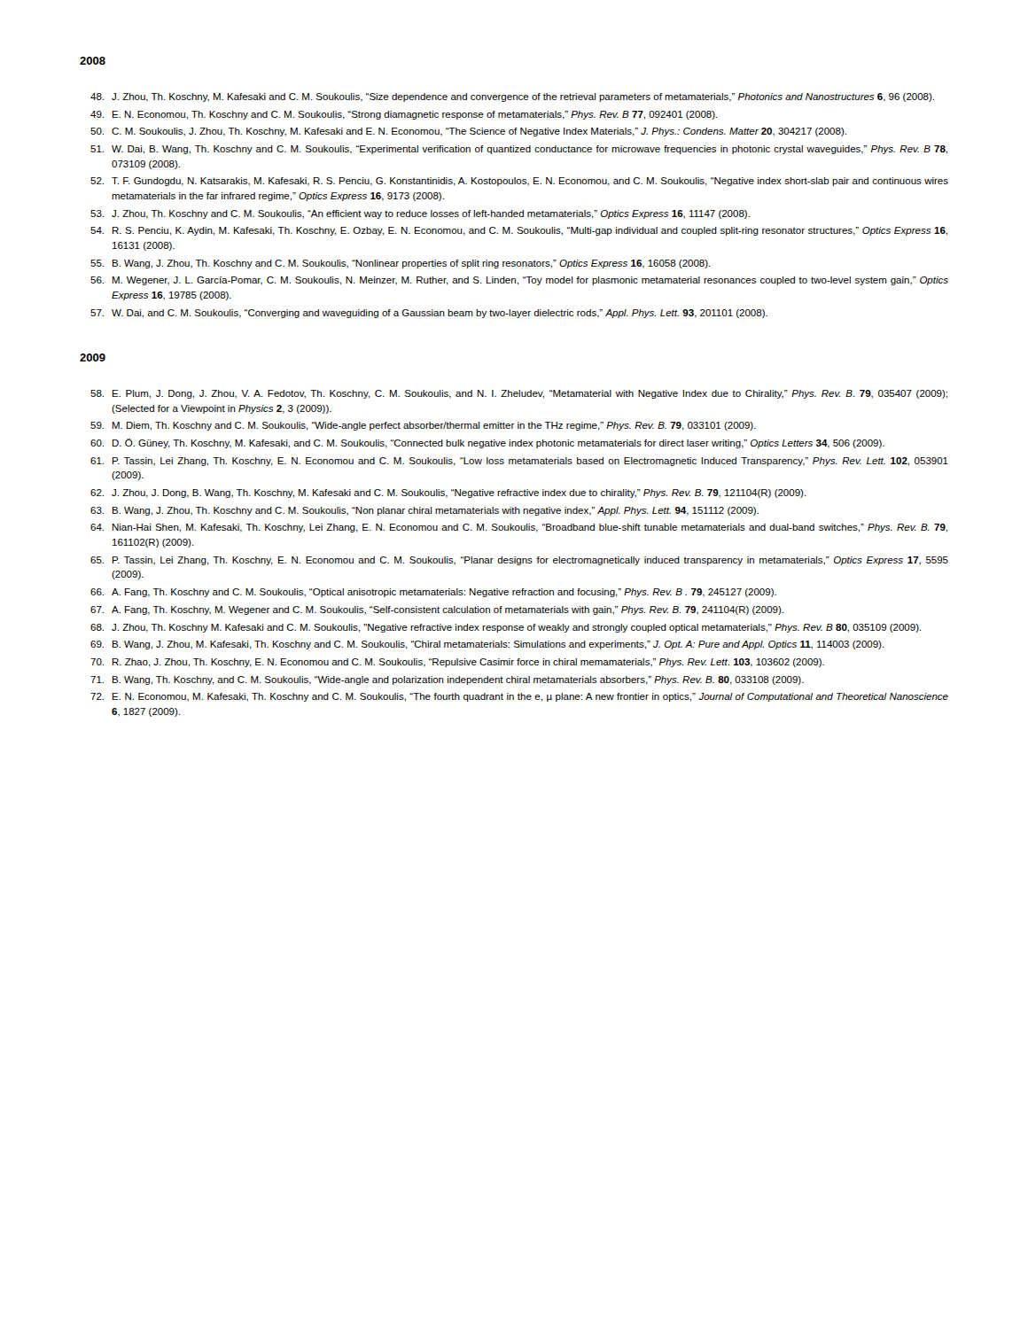2008
48. J. Zhou, Th. Koschny, M. Kafesaki and C. M. Soukoulis, “Size dependence and convergence of the retrieval parameters of metamaterials,” Photonics and Nanostructures 6, 96 (2008).
49. E. N. Economou, Th. Koschny and C. M. Soukoulis, “Strong diamagnetic response of metamaterials,” Phys. Rev. B 77, 092401 (2008).
50. C. M. Soukoulis, J. Zhou, Th. Koschny, M. Kafesaki and E. N. Economou, “The Science of Negative Index Materials,” J. Phys.: Condens. Matter 20, 304217 (2008).
51. W. Dai, B. Wang, Th. Koschny and C. M. Soukoulis, “Experimental verification of quantized conductance for microwave frequencies in photonic crystal waveguides,” Phys. Rev. B 78, 073109 (2008).
52. T. F. Gundogdu, N. Katsarakis, M. Kafesaki, R. S. Penciu, G. Konstantinidis, A. Kostopoulos, E. N. Economou, and C. M. Soukoulis, “Negative index short-slab pair and continuous wires metamaterials in the far infrared regime,” Optics Express 16, 9173 (2008).
53. J. Zhou, Th. Koschny and C. M. Soukoulis, “An efficient way to reduce losses of left-handed metamaterials,” Optics Express 16, 11147 (2008).
54. R. S. Penciu, K. Aydin, M. Kafesaki, Th. Koschny, E. Ozbay, E. N. Economou, and C. M. Soukoulis, “Multi-gap individual and coupled split-ring resonator structures,” Optics Express 16, 16131 (2008).
55. B. Wang, J. Zhou, Th. Koschny and C. M. Soukoulis, “Nonlinear properties of split ring resonators,” Optics Express 16, 16058 (2008).
56. M. Wegener, J. L. García-Pomar, C. M. Soukoulis, N. Meinzer, M. Ruther, and S. Linden, “Toy model for plasmonic metamaterial resonances coupled to two-level system gain,” Optics Express 16, 19785 (2008).
57. W. Dai, and C. M. Soukoulis, “Converging and waveguiding of a Gaussian beam by two-layer dielectric rods,” Appl. Phys. Lett. 93, 201101 (2008).
2009
58. E. Plum, J. Dong, J. Zhou, V. A. Fedotov, Th. Koschny, C. M. Soukoulis, and N. I. Zheludev, “Metamaterial with Negative Index due to Chirality,” Phys. Rev. B. 79, 035407 (2009); (Selected for a Viewpoint in Physics 2, 3 (2009)).
59. M. Diem, Th. Koschny and C. M. Soukoulis, “Wide-angle perfect absorber/thermal emitter in the THz regime,” Phys. Rev. B. 79, 033101 (2009).
60. D. Ö. Güney, Th. Koschny, M. Kafesaki, and C. M. Soukoulis, “Connected bulk negative index photonic metamaterials for direct laser writing,” Optics Letters 34, 506 (2009).
61. P. Tassin, Lei Zhang, Th. Koschny, E. N. Economou and C. M. Soukoulis, “Low loss metamaterials based on Electromagnetic Induced Transparency,” Phys. Rev. Lett. 102, 053901 (2009).
62. J. Zhou, J. Dong, B. Wang, Th. Koschny, M. Kafesaki and C. M. Soukoulis, “Negative refractive index due to chirality,” Phys. Rev. B. 79, 121104(R) (2009).
63. B. Wang, J. Zhou, Th. Koschny and C. M. Soukoulis, “Non planar chiral metamaterials with negative index,” Appl. Phys. Lett. 94, 151112 (2009).
64. Nian-Hai Shen, M. Kafesaki, Th. Koschny, Lei Zhang, E. N. Economou and C. M. Soukoulis, “Broadband blue-shift tunable metamaterials and dual-band switches,” Phys. Rev. B. 79, 161102(R) (2009).
65. P. Tassin, Lei Zhang, Th. Koschny, E. N. Economou and C. M. Soukoulis, “Planar designs for electromagnetically induced transparency in metamaterials,” Optics Express 17, 5595 (2009).
66. A. Fang, Th. Koschny and C. M. Soukoulis, “Optical anisotropic metamaterials: Negative refraction and focusing,” Phys. Rev. B . 79, 245127 (2009).
67. A. Fang, Th. Koschny, M. Wegener and C. M. Soukoulis, “Self-consistent calculation of metamaterials with gain,” Phys. Rev. B. 79, 241104(R) (2009).
68. J. Zhou, Th. Koschny M. Kafesaki and C. M. Soukoulis, "Negative refractive index response of weakly and strongly coupled optical metamaterials," Phys. Rev. B 80, 035109 (2009).
69. B. Wang, J. Zhou, M. Kafesaki, Th. Koschny and C. M. Soukoulis, “Chiral metamaterials: Simulations and experiments,” J. Opt. A: Pure and Appl. Optics 11, 114003 (2009).
70. R. Zhao, J. Zhou, Th. Koschny, E. N. Economou and C. M. Soukoulis, “Repulsive Casimir force in chiral memamaterials,” Phys. Rev. Lett. 103, 103602 (2009).
71. B. Wang, Th. Koschny, and C. M. Soukoulis, “Wide-angle and polarization independent chiral metamaterials absorbers,” Phys. Rev. B. 80, 033108 (2009).
72. E. N. Economou, M. Kafesaki, Th. Koschny and C. M. Soukoulis, “The fourth quadrant in the e, µ plane: A new frontier in optics,” Journal of Computational and Theoretical Nanoscience 6, 1827 (2009).